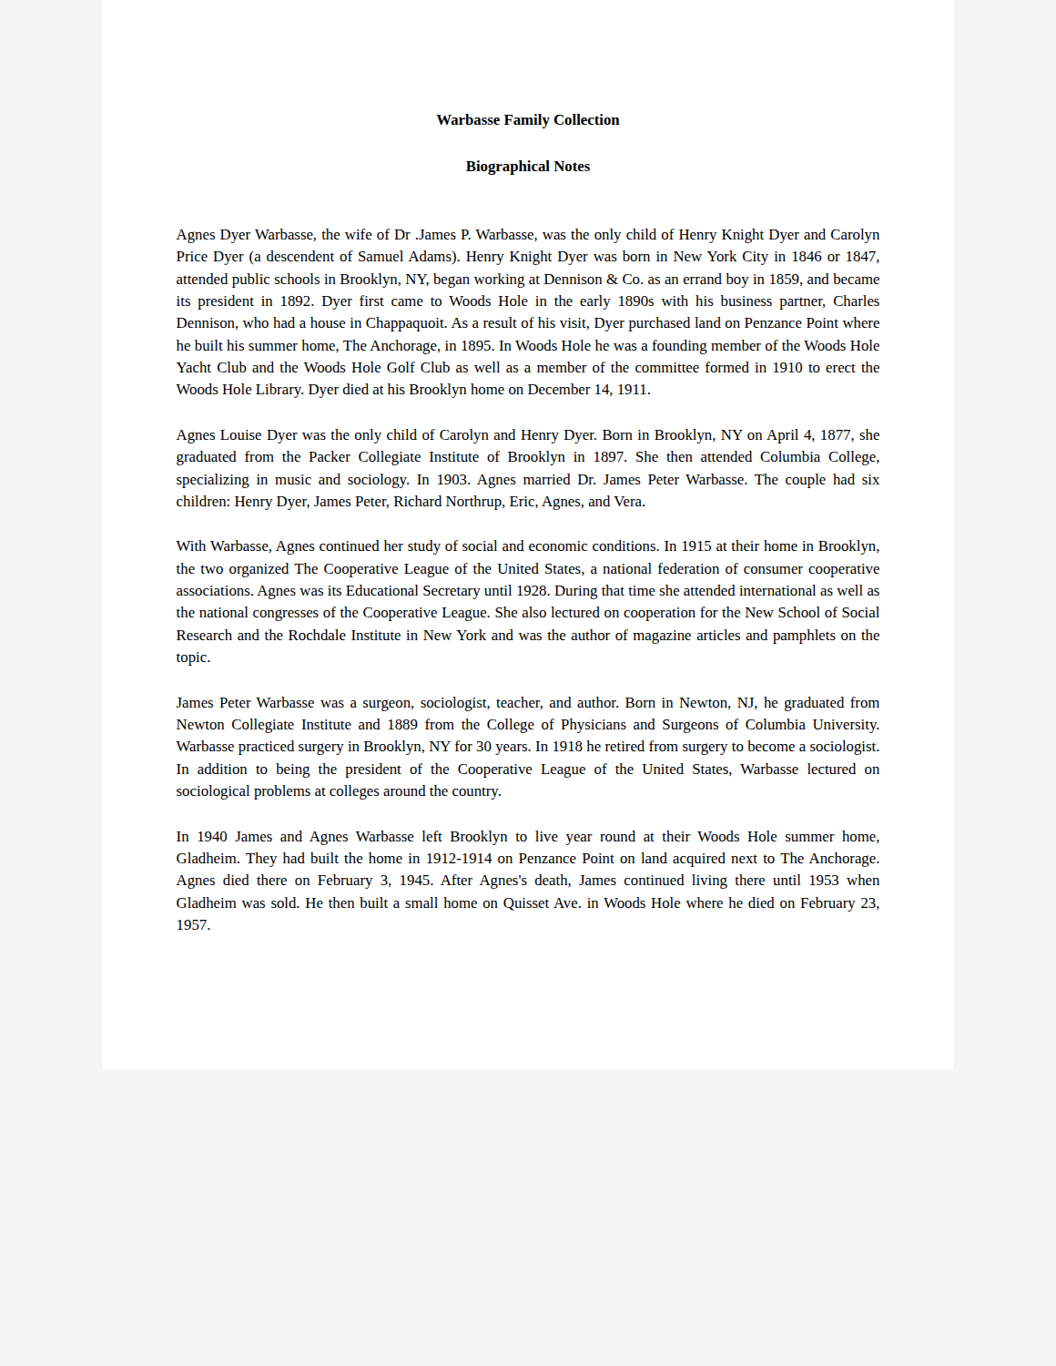Warbasse Family Collection
Biographical Notes
Agnes Dyer Warbasse, the wife of Dr .James P. Warbasse, was the only child of Henry Knight Dyer and Carolyn Price Dyer (a descendent of Samuel Adams). Henry Knight Dyer was born in New York City in 1846 or 1847, attended public schools in Brooklyn, NY, began working at Dennison & Co. as an errand boy in 1859, and became its president in 1892. Dyer first came to Woods Hole in the early 1890s with his business partner, Charles Dennison, who had a house in Chappaquoit. As a result of his visit, Dyer purchased land on Penzance Point where he built his summer home, The Anchorage, in 1895. In Woods Hole he was a founding member of the Woods Hole Yacht Club and the Woods Hole Golf Club as well as a member of the committee formed in 1910 to erect the Woods Hole Library. Dyer died at his Brooklyn home on December 14, 1911.
Agnes Louise Dyer was the only child of Carolyn and Henry Dyer. Born in Brooklyn, NY on April 4, 1877, she graduated from the Packer Collegiate Institute of Brooklyn in 1897. She then attended Columbia College, specializing in music and sociology. In 1903. Agnes married Dr. James Peter Warbasse. The couple had six children: Henry Dyer, James Peter, Richard Northrup, Eric, Agnes, and Vera.
With Warbasse, Agnes continued her study of social and economic conditions. In 1915 at their home in Brooklyn, the two organized The Cooperative League of the United States, a national federation of consumer cooperative associations. Agnes was its Educational Secretary until 1928. During that time she attended international as well as the national congresses of the Cooperative League. She also lectured on cooperation for the New School of Social Research and the Rochdale Institute in New York and was the author of magazine articles and pamphlets on the topic.
James Peter Warbasse was a surgeon, sociologist, teacher, and author. Born in Newton, NJ, he graduated from Newton Collegiate Institute and 1889 from the College of Physicians and Surgeons of Columbia University. Warbasse practiced surgery in Brooklyn, NY for 30 years. In 1918 he retired from surgery to become a sociologist. In addition to being the president of the Cooperative League of the United States, Warbasse lectured on sociological problems at colleges around the country.
In 1940 James and Agnes Warbasse left Brooklyn to live year round at their Woods Hole summer home, Gladheim. They had built the home in 1912-1914 on Penzance Point on land acquired next to The Anchorage. Agnes died there on February 3, 1945. After Agnes's death, James continued living there until 1953 when Gladheim was sold. He then built a small home on Quisset Ave. in Woods Hole where he died on February 23, 1957.